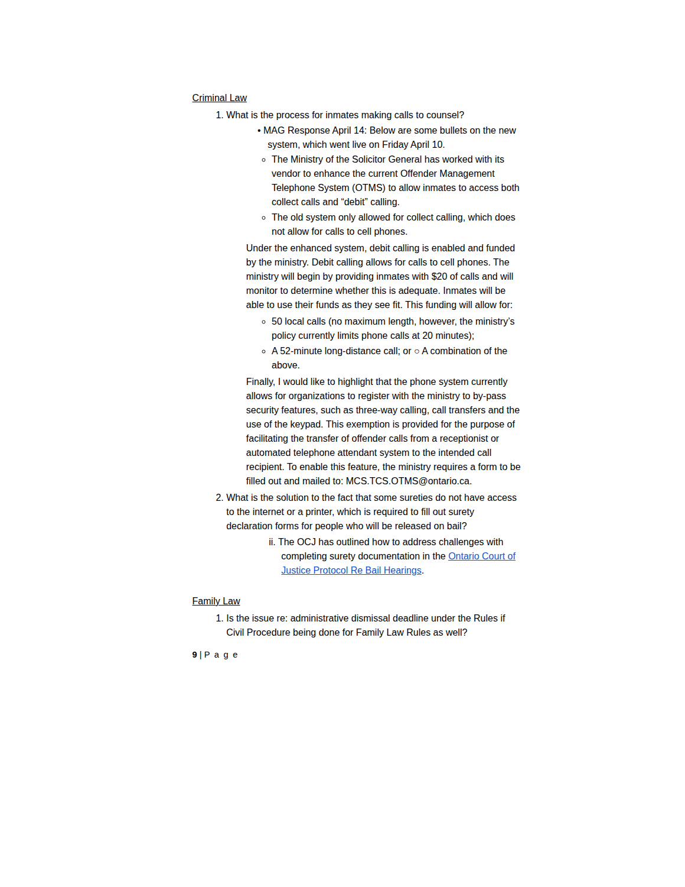Criminal Law
What is the process for inmates making calls to counsel?
• MAG Response April 14: Below are some bullets on the new system, which went live on Friday April 10.
The Ministry of the Solicitor General has worked with its vendor to enhance the current Offender Management Telephone System (OTMS) to allow inmates to access both collect calls and “debit” calling.
The old system only allowed for collect calling, which does not allow for calls to cell phones.
Under the enhanced system, debit calling is enabled and funded by the ministry. Debit calling allows for calls to cell phones. The ministry will begin by providing inmates with $20 of calls and will monitor to determine whether this is adequate. Inmates will be able to use their funds as they see fit. This funding will allow for:
50 local calls (no maximum length, however, the ministry’s policy currently limits phone calls at 20 minutes);
A 52-minute long-distance call; or ○ A combination of the above.
Finally, I would like to highlight that the phone system currently allows for organizations to register with the ministry to by-pass security features, such as three-way calling, call transfers and the use of the keypad. This exemption is provided for the purpose of facilitating the transfer of offender calls from a receptionist or automated telephone attendant system to the intended call recipient. To enable this feature, the ministry requires a form to be filled out and mailed to: MCS.TCS.OTMS@ontario.ca.
What is the solution to the fact that some sureties do not have access to the internet or a printer, which is required to fill out surety declaration forms for people who will be released on bail?
ii. The OCJ has outlined how to address challenges with completing surety documentation in the Ontario Court of Justice Protocol Re Bail Hearings.
Family Law
Is the issue re: administrative dismissal deadline under the Rules if Civil Procedure being done for Family Law Rules as well?
9 | P a g e